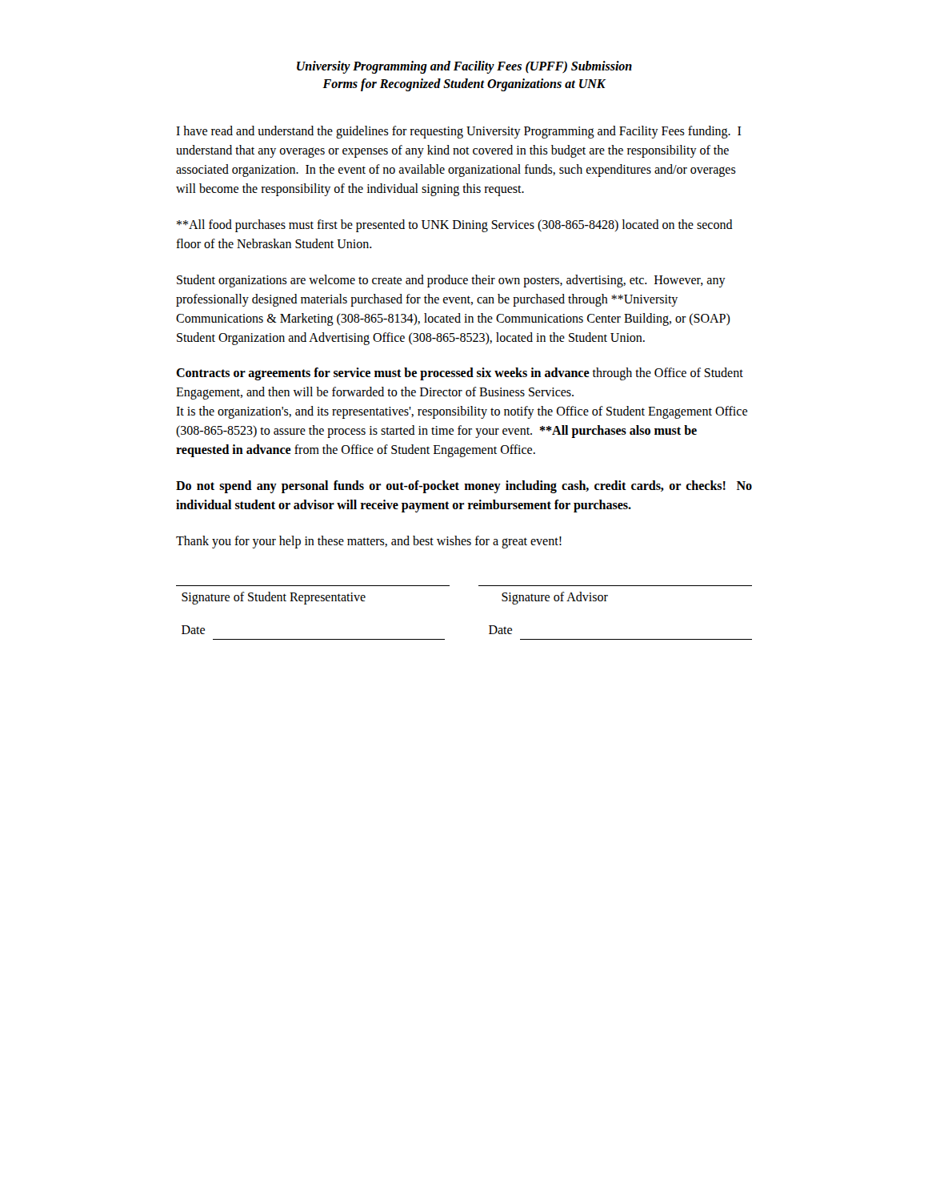University Programming and Facility Fees (UPFF) Submission
Forms for Recognized Student Organizations at UNK
I have read and understand the guidelines for requesting University Programming and Facility Fees funding. I understand that any overages or expenses of any kind not covered in this budget are the responsibility of the associated organization. In the event of no available organizational funds, such expenditures and/or overages will become the responsibility of the individual signing this request.
**All food purchases must first be presented to UNK Dining Services (308-865-8428) located on the second floor of the Nebraskan Student Union.
Student organizations are welcome to create and produce their own posters, advertising, etc. However, any professionally designed materials purchased for the event, can be purchased through **University Communications & Marketing (308-865-8134), located in the Communications Center Building, or (SOAP) Student Organization and Advertising Office (308-865-8523), located in the Student Union.
Contracts or agreements for service must be processed six weeks in advance through the Office of Student Engagement, and then will be forwarded to the Director of Business Services.
It is the organization's, and its representatives', responsibility to notify the Office of Student Engagement Office (308-865-8523) to assure the process is started in time for your event. **All purchases also must be requested in advance from the Office of Student Engagement Office.
Do not spend any personal funds or out-of-pocket money including cash, credit cards, or checks! No individual student or advisor will receive payment or reimbursement for purchases.
Thank you for your help in these matters, and best wishes for a great event!
Signature of Student Representative Signature of Advisor
Date
Date